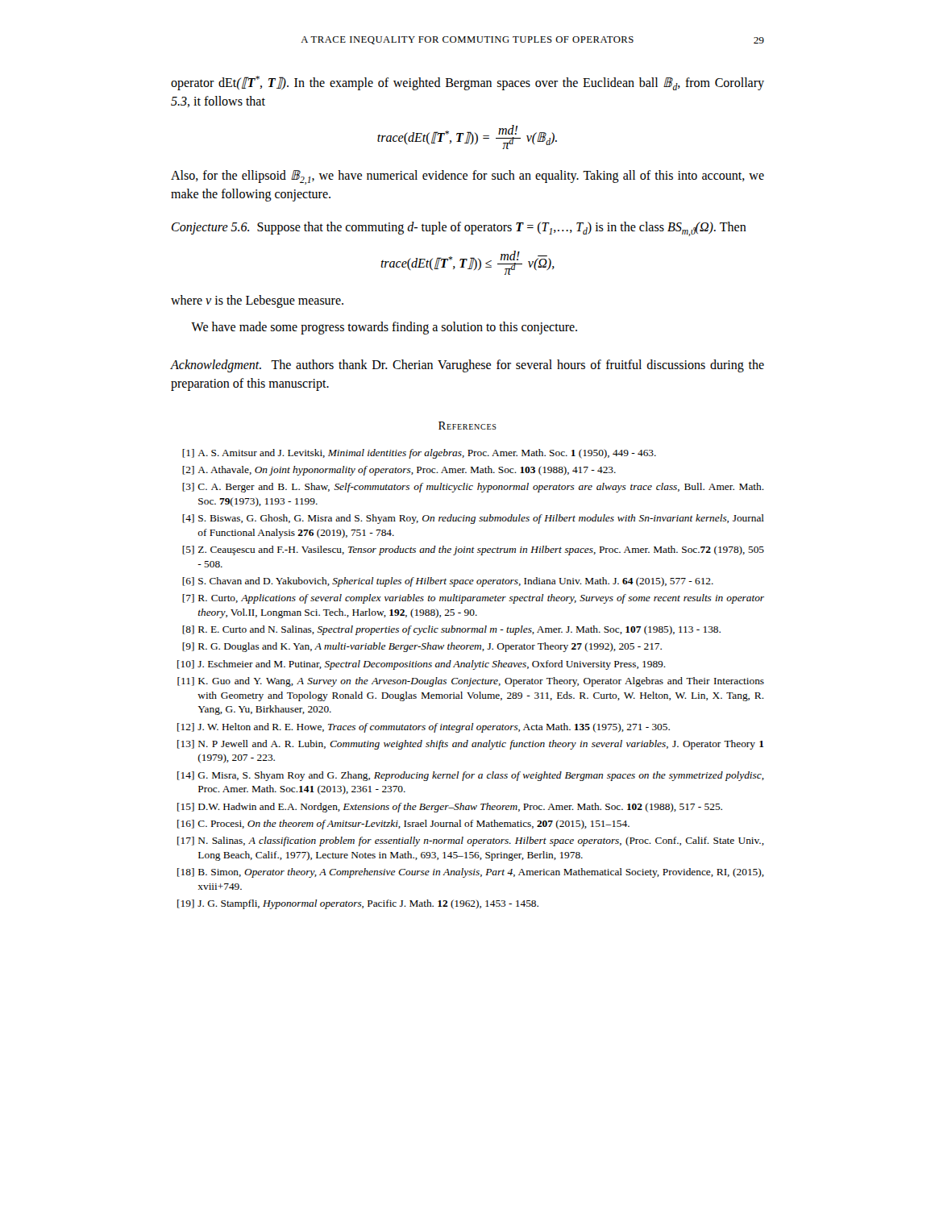A TRACE INEQUALITY FOR COMMUTING TUPLES OF OPERATORS 29
operator dEt(⟦T*, T⟧). In the example of weighted Bergman spaces over the Euclidean ball 𝔹d, from Corollary 5.3, it follows that
trace(dEt(⟦T*, T⟧)) = md!πd ν(𝔹d).
Also, for the ellipsoid 𝔹2,1, we have numerical evidence for such an equality. Taking all of this into account, we make the following conjecture.
Conjecture 5.6. Suppose that the commuting d- tuple of operators T = (T1,…, Td) is in the class BSm,ϑ(Ω). Then
trace(dEt(⟦T*, T⟧)) ≤ md!πd ν(Ω),
where ν is the Lebesgue measure.
We have made some progress towards finding a solution to this conjecture.
Acknowledgment. The authors thank Dr. Cherian Varughese for several hours of fruitful discussions during the preparation of this manuscript.
References
[1] A. S. Amitsur and J. Levitski, Minimal identities for algebras, Proc. Amer. Math. Soc. 1 (1950), 449 - 463.
[2] A. Athavale, On joint hyponormality of operators, Proc. Amer. Math. Soc. 103 (1988), 417 - 423.
[3] C. A. Berger and B. L. Shaw, Self-commutators of multicyclic hyponormal operators are always trace class, Bull. Amer. Math. Soc. 79(1973), 1193 - 1199.
[4] S. Biswas, G. Ghosh, G. Misra and S. Shyam Roy, On reducing submodules of Hilbert modules with Sn-invariant kernels, Journal of Functional Analysis 276 (2019), 751 - 784.
[5] Z. Ceauşescu and F.-H. Vasilescu, Tensor products and the joint spectrum in Hilbert spaces, Proc. Amer. Math. Soc.72 (1978), 505 - 508.
[6] S. Chavan and D. Yakubovich, Spherical tuples of Hilbert space operators, Indiana Univ. Math. J. 64 (2015), 577 - 612.
[7] R. Curto, Applications of several complex variables to multiparameter spectral theory, Surveys of some recent results in operator theory, Vol.II, Longman Sci. Tech., Harlow, 192, (1988), 25 - 90.
[8] R. E. Curto and N. Salinas, Spectral properties of cyclic subnormal m - tuples, Amer. J. Math. Soc, 107 (1985), 113 - 138.
[9] R. G. Douglas and K. Yan, A multi-variable Berger-Shaw theorem, J. Operator Theory 27 (1992), 205 - 217.
[10] J. Eschmeier and M. Putinar, Spectral Decompositions and Analytic Sheaves, Oxford University Press, 1989.
[11] K. Guo and Y. Wang, A Survey on the Arveson-Douglas Conjecture, Operator Theory, Operator Algebras and Their Interactions with Geometry and Topology Ronald G. Douglas Memorial Volume, 289 - 311, Eds. R. Curto, W. Helton, W. Lin, X. Tang, R. Yang, G. Yu, Birkhauser, 2020.
[12] J. W. Helton and R. E. Howe, Traces of commutators of integral operators, Acta Math. 135 (1975), 271 - 305.
[13] N. P Jewell and A. R. Lubin, Commuting weighted shifts and analytic function theory in several variables, J. Operator Theory 1 (1979), 207 - 223.
[14] G. Misra, S. Shyam Roy and G. Zhang, Reproducing kernel for a class of weighted Bergman spaces on the symmetrized polydisc, Proc. Amer. Math. Soc.141 (2013), 2361 - 2370.
[15] D.W. Hadwin and E.A. Nordgen, Extensions of the Berger–Shaw Theorem, Proc. Amer. Math. Soc. 102 (1988), 517 - 525.
[16] C. Procesi, On the theorem of Amitsur-Levitzki, Israel Journal of Mathematics, 207 (2015), 151–154.
[17] N. Salinas, A classification problem for essentially n-normal operators. Hilbert space operators, (Proc. Conf., Calif. State Univ., Long Beach, Calif., 1977), Lecture Notes in Math., 693, 145–156, Springer, Berlin, 1978.
[18] B. Simon, Operator theory, A Comprehensive Course in Analysis, Part 4, American Mathematical Society, Providence, RI, (2015), xviii+749.
[19] J. G. Stampfli, Hyponormal operators, Pacific J. Math. 12 (1962), 1453 - 1458.